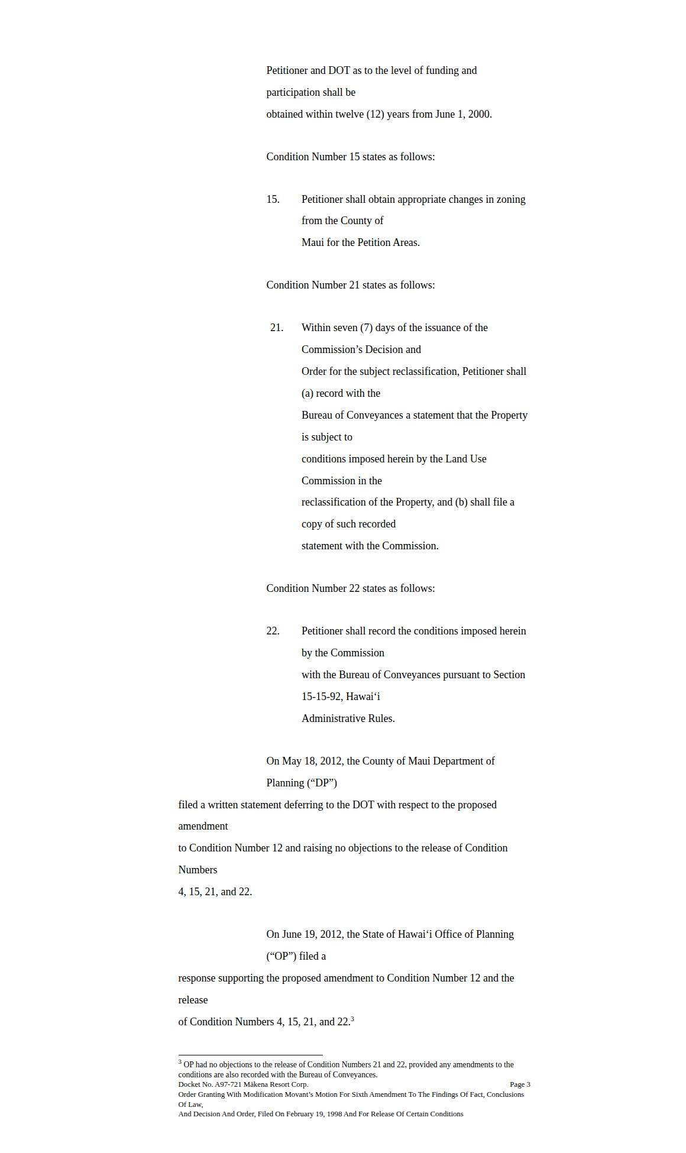Petitioner and DOT as to the level of funding and participation shall be
obtained within twelve (12) years from June 1, 2000.
Condition Number 15 states as follows:
15.
Petitioner shall obtain appropriate changes in zoning from the County of
Maui for the Petition Areas.
Condition Number 21 states as follows:
21.
Within seven (7) days of the issuance of the Commission’s Decision and
Order for the subject reclassification, Petitioner shall (a) record with the
Bureau of Conveyances a statement that the Property is subject to
conditions imposed herein by the Land Use Commission in the
reclassification of the Property, and (b) shall file a copy of such recorded
statement with the Commission.
Condition Number 22 states as follows:
22.
Petitioner shall record the conditions imposed herein by the Commission
with the Bureau of Conveyances pursuant to Section 15-15-92, Hawaiʻi
Administrative Rules.
On May 18, 2012, the County of Maui Department of Planning (“DP”)
filed a written statement deferring to the DOT with respect to the proposed amendment
to Condition Number 12 and raising no objections to the release of Condition Numbers
4, 15, 21, and 22.
On June 19, 2012, the State of Hawaiʻi Office of Planning (“OP”) filed a
response supporting the proposed amendment to Condition Number 12 and the release
of Condition Numbers 4, 15, 21, and 22.3
3 OP had no objections to the release of Condition Numbers 21 and 22, provided any amendments to the
conditions are also recorded with the Bureau of Conveyances.
Docket No. A97-721 Mākena Resort Corp. Page 3
Order Granting With Modification Movant’s Motion For Sixth Amendment To The Findings Of Fact, Conclusions Of Law,
And Decision And Order, Filed On February 19, 1998 And For Release Of Certain Conditions